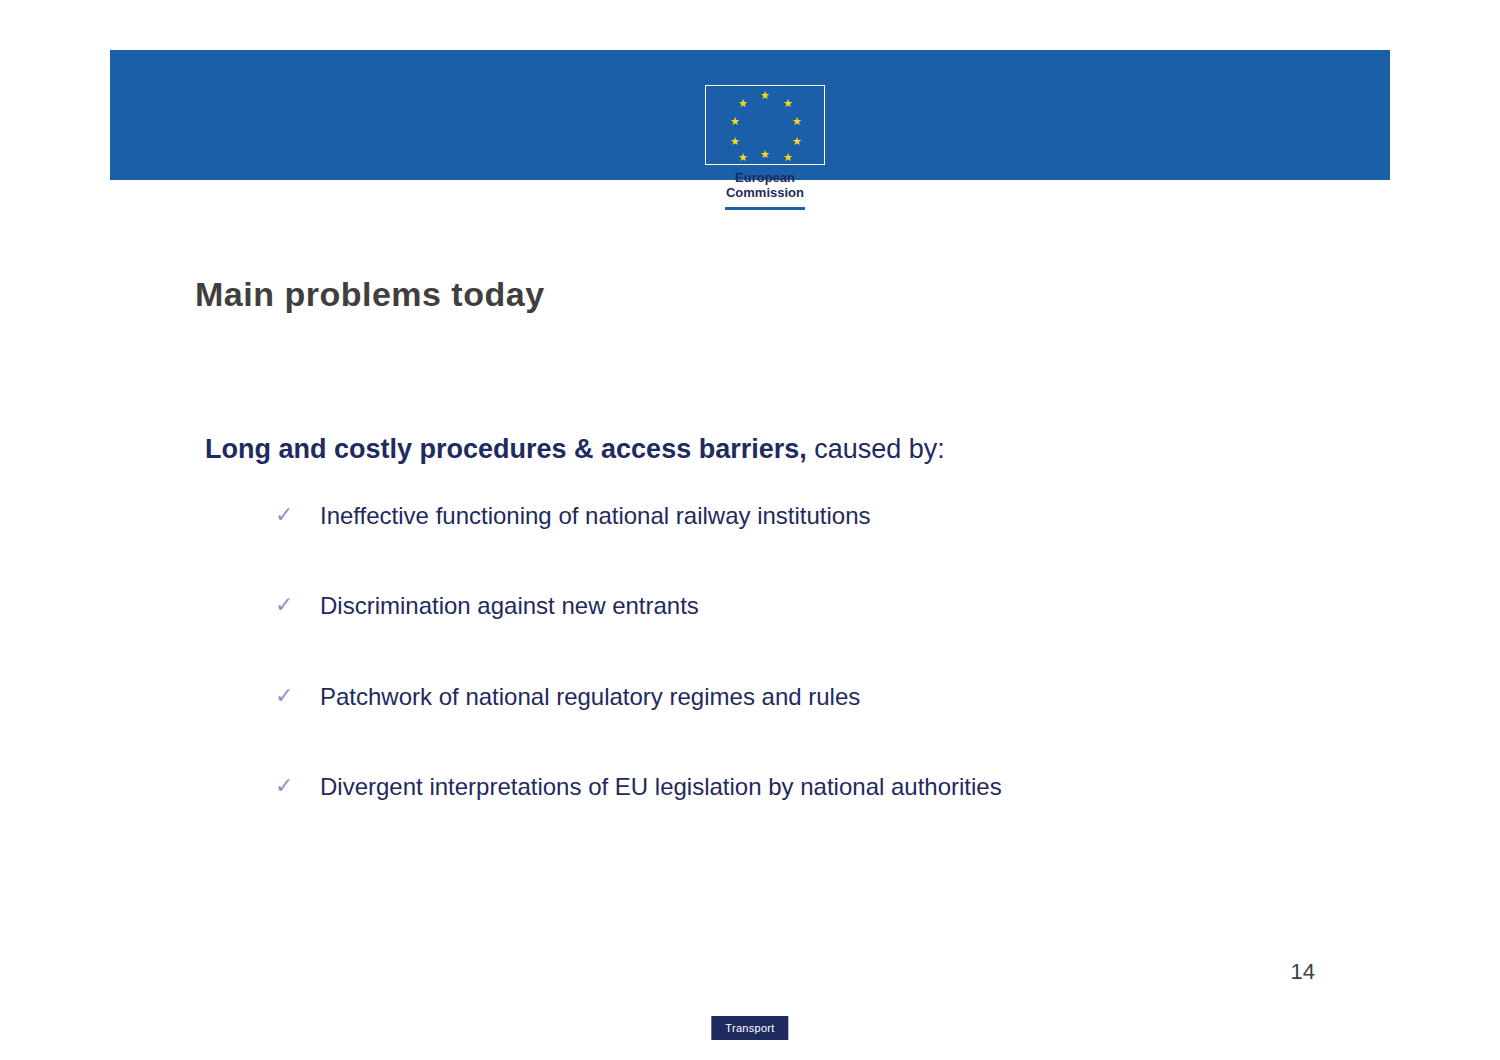★ ★ ★ ★ ★ ★ ★ ★ ★ ★
European
Commission
Main problems today
Long and costly procedures & access barriers, caused by:
Ineffective functioning of national railway institutions
Discrimination against new entrants
Patchwork of national regulatory regimes and rules
Divergent interpretations of EU legislation by national authorities
14
Transport